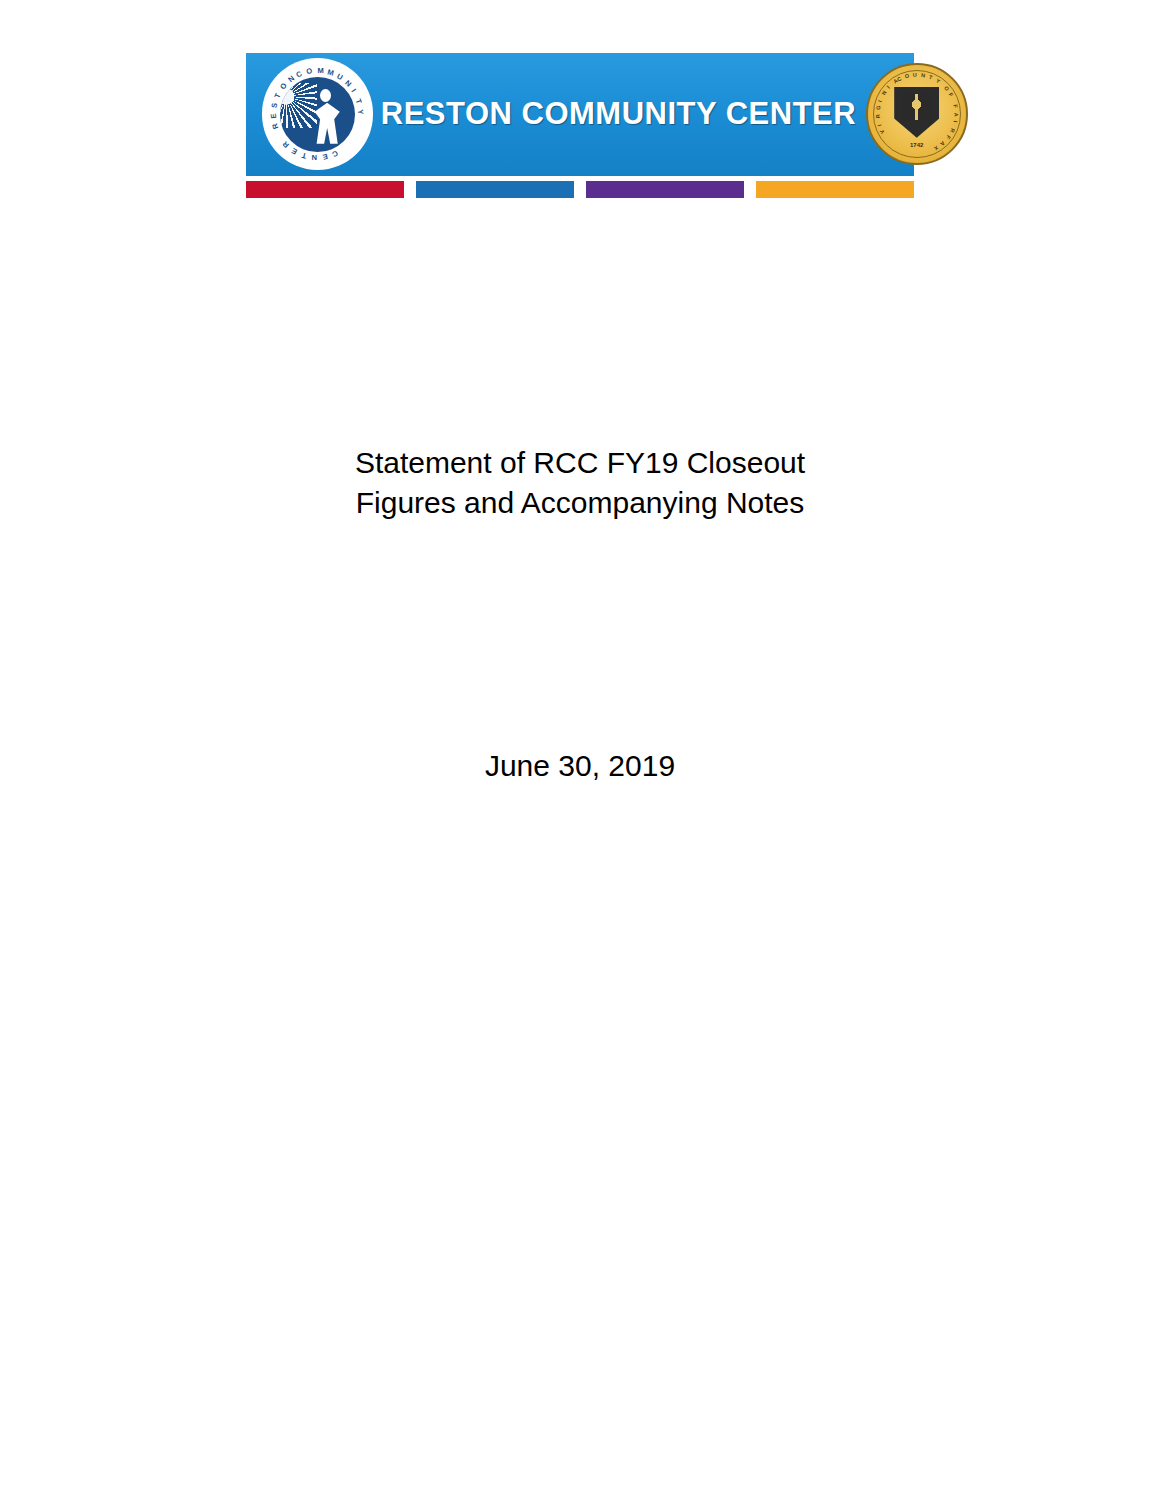C O M M U N I T Y C E N T E R R E S T O N
RESTON COMMUNITY CENTER
C O U N T Y O F F A I R F A X V I R G I N I A
1742
Statement of RCC FY19 Closeout
Figures and Accompanying Notes
June 30, 2019